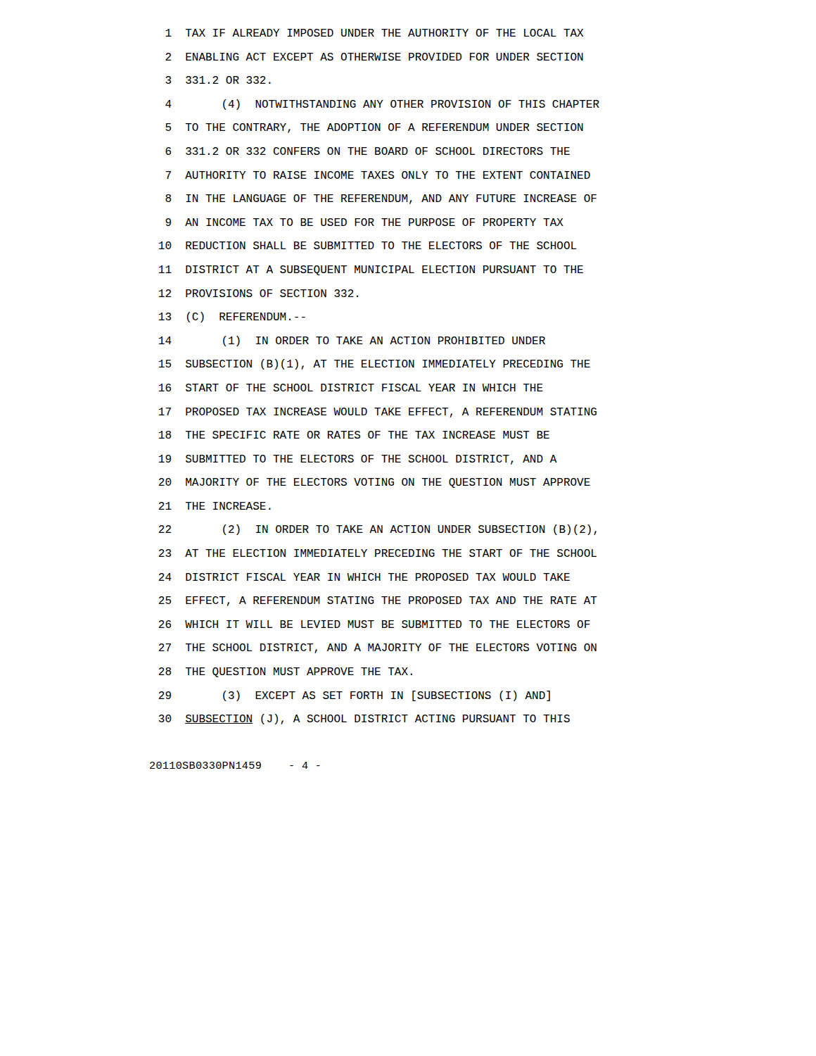TAX IF ALREADY IMPOSED UNDER THE AUTHORITY OF THE LOCAL TAX
ENABLING ACT EXCEPT AS OTHERWISE PROVIDED FOR UNDER SECTION
331.2 OR 332.
(4) NOTWITHSTANDING ANY OTHER PROVISION OF THIS CHAPTER
TO THE CONTRARY, THE ADOPTION OF A REFERENDUM UNDER SECTION
331.2 OR 332 CONFERS ON THE BOARD OF SCHOOL DIRECTORS THE
AUTHORITY TO RAISE INCOME TAXES ONLY TO THE EXTENT CONTAINED
IN THE LANGUAGE OF THE REFERENDUM, AND ANY FUTURE INCREASE OF
AN INCOME TAX TO BE USED FOR THE PURPOSE OF PROPERTY TAX
REDUCTION SHALL BE SUBMITTED TO THE ELECTORS OF THE SCHOOL
DISTRICT AT A SUBSEQUENT MUNICIPAL ELECTION PURSUANT TO THE
PROVISIONS OF SECTION 332.
(C) REFERENDUM.--
(1) IN ORDER TO TAKE AN ACTION PROHIBITED UNDER
SUBSECTION (B)(1), AT THE ELECTION IMMEDIATELY PRECEDING THE
START OF THE SCHOOL DISTRICT FISCAL YEAR IN WHICH THE
PROPOSED TAX INCREASE WOULD TAKE EFFECT, A REFERENDUM STATING
THE SPECIFIC RATE OR RATES OF THE TAX INCREASE MUST BE
SUBMITTED TO THE ELECTORS OF THE SCHOOL DISTRICT, AND A
MAJORITY OF THE ELECTORS VOTING ON THE QUESTION MUST APPROVE
THE INCREASE.
(2) IN ORDER TO TAKE AN ACTION UNDER SUBSECTION (B)(2),
AT THE ELECTION IMMEDIATELY PRECEDING THE START OF THE SCHOOL
DISTRICT FISCAL YEAR IN WHICH THE PROPOSED TAX WOULD TAKE
EFFECT, A REFERENDUM STATING THE PROPOSED TAX AND THE RATE AT
WHICH IT WILL BE LEVIED MUST BE SUBMITTED TO THE ELECTORS OF
THE SCHOOL DISTRICT, AND A MAJORITY OF THE ELECTORS VOTING ON
THE QUESTION MUST APPROVE THE TAX.
(3) EXCEPT AS SET FORTH IN [SUBSECTIONS (I) AND]
SUBSECTION (J), A SCHOOL DISTRICT ACTING PURSUANT TO THIS
20110SB0330PN1459 - 4 -